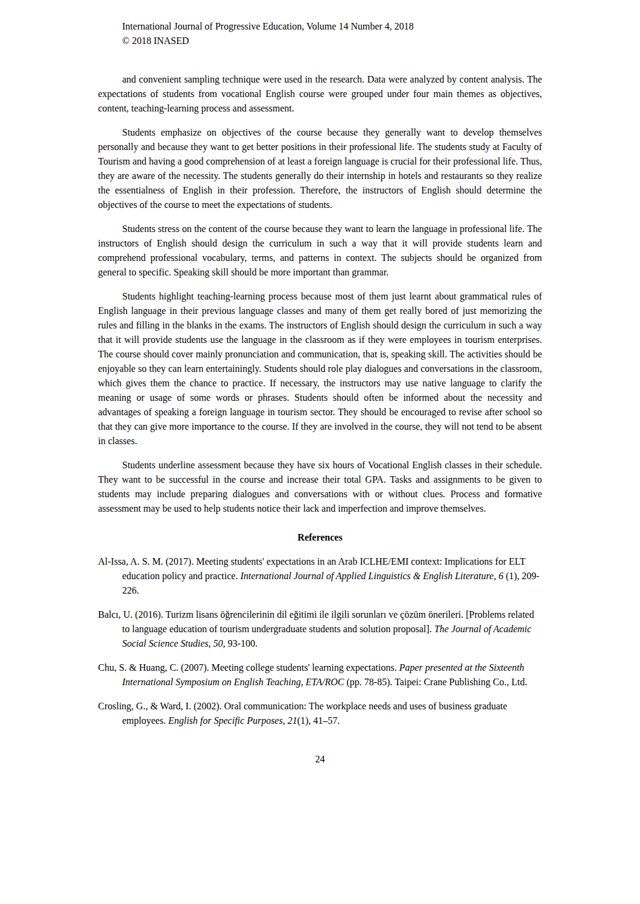International Journal of Progressive Education, Volume 14 Number 4, 2018
© 2018 INASED
and convenient sampling technique were used in the research. Data were analyzed by content analysis. The expectations of students from vocational English course were grouped under four main themes as objectives, content, teaching-learning process and assessment.
Students emphasize on objectives of the course because they generally want to develop themselves personally and because they want to get better positions in their professional life. The students study at Faculty of Tourism and having a good comprehension of at least a foreign language is crucial for their professional life. Thus, they are aware of the necessity. The students generally do their internship in hotels and restaurants so they realize the essentialness of English in their profession. Therefore, the instructors of English should determine the objectives of the course to meet the expectations of students.
Students stress on the content of the course because they want to learn the language in professional life. The instructors of English should design the curriculum in such a way that it will provide students learn and comprehend professional vocabulary, terms, and patterns in context. The subjects should be organized from general to specific. Speaking skill should be more important than grammar.
Students highlight teaching-learning process because most of them just learnt about grammatical rules of English language in their previous language classes and many of them get really bored of just memorizing the rules and filling in the blanks in the exams. The instructors of English should design the curriculum in such a way that it will provide students use the language in the classroom as if they were employees in tourism enterprises. The course should cover mainly pronunciation and communication, that is, speaking skill. The activities should be enjoyable so they can learn entertainingly. Students should role play dialogues and conversations in the classroom, which gives them the chance to practice. If necessary, the instructors may use native language to clarify the meaning or usage of some words or phrases. Students should often be informed about the necessity and advantages of speaking a foreign language in tourism sector. They should be encouraged to revise after school so that they can give more importance to the course. If they are involved in the course, they will not tend to be absent in classes.
Students underline assessment because they have six hours of Vocational English classes in their schedule. They want to be successful in the course and increase their total GPA. Tasks and assignments to be given to students may include preparing dialogues and conversations with or without clues. Process and formative assessment may be used to help students notice their lack and imperfection and improve themselves.
References
Al-Issa, A. S. M. (2017). Meeting students' expectations in an Arab ICLHE/EMI context: Implications for ELT education policy and practice. International Journal of Applied Linguistics & English Literature, 6 (1), 209-226.
Balcı, U. (2016). Turizm lisans öğrencilerinin dil eğitimi ile ilgili sorunları ve çözüm önerileri. [Problems related to language education of tourism undergraduate students and solution proposal]. The Journal of Academic Social Science Studies, 50, 93-100.
Chu, S. & Huang, C. (2007). Meeting college students' learning expectations. Paper presented at the Sixteenth International Symposium on English Teaching, ETA/ROC (pp. 78-85). Taipei: Crane Publishing Co., Ltd.
Crosling, G., & Ward, I. (2002). Oral communication: The workplace needs and uses of business graduate employees. English for Specific Purposes, 21(1), 41–57.
24